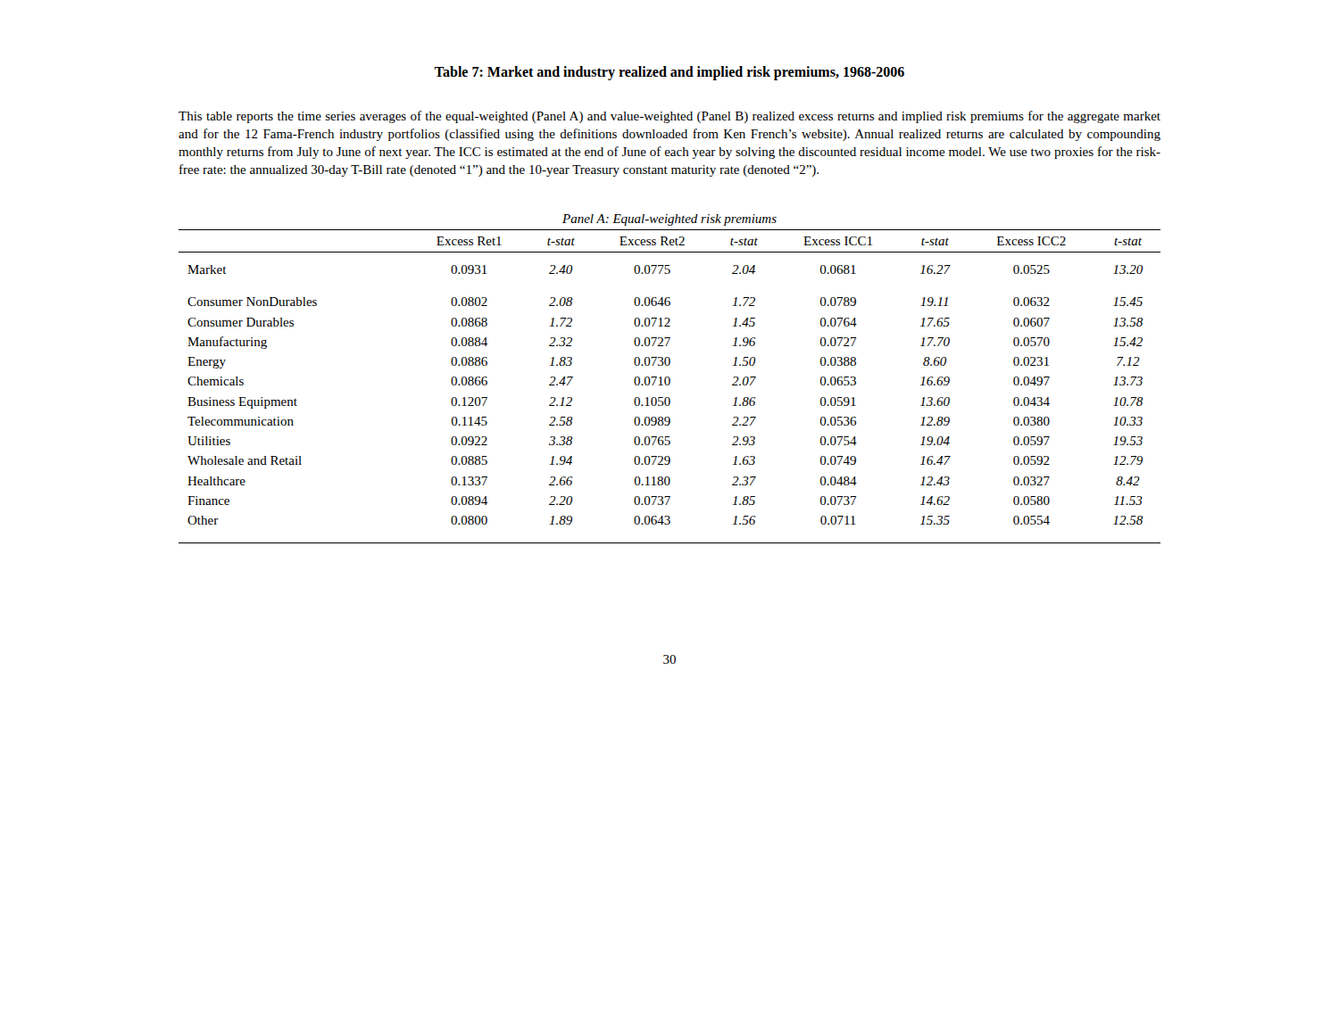Table 7: Market and industry realized and implied risk premiums, 1968-2006
This table reports the time series averages of the equal-weighted (Panel A) and value-weighted (Panel B) realized excess returns and implied risk premiums for the aggregate market and for the 12 Fama-French industry portfolios (classified using the definitions downloaded from Ken French’s website). Annual realized returns are calculated by compounding monthly returns from July to June of next year. The ICC is estimated at the end of June of each year by solving the discounted residual income model. We use two proxies for the risk-free rate: the annualized 30-day T-Bill rate (denoted “1”) and the 10-year Treasury constant maturity rate (denoted “2”).
Panel A: Equal-weighted risk premiums
| | Excess Ret1 | t-stat | Excess Ret2 | t-stat | Excess ICC1 | t-stat | Excess ICC2 | t-stat |
| --- | --- | --- | --- | --- | --- | --- | --- | --- |
| Market | 0.0931 | 2.40 | 0.0775 | 2.04 | 0.0681 | 16.27 | 0.0525 | 13.20 |
| Consumer NonDurables | 0.0802 | 2.08 | 0.0646 | 1.72 | 0.0789 | 19.11 | 0.0632 | 15.45 |
| Consumer Durables | 0.0868 | 1.72 | 0.0712 | 1.45 | 0.0764 | 17.65 | 0.0607 | 13.58 |
| Manufacturing | 0.0884 | 2.32 | 0.0727 | 1.96 | 0.0727 | 17.70 | 0.0570 | 15.42 |
| Energy | 0.0886 | 1.83 | 0.0730 | 1.50 | 0.0388 | 8.60 | 0.0231 | 7.12 |
| Chemicals | 0.0866 | 2.47 | 0.0710 | 2.07 | 0.0653 | 16.69 | 0.0497 | 13.73 |
| Business Equipment | 0.1207 | 2.12 | 0.1050 | 1.86 | 0.0591 | 13.60 | 0.0434 | 10.78 |
| Telecommunication | 0.1145 | 2.58 | 0.0989 | 2.27 | 0.0536 | 12.89 | 0.0380 | 10.33 |
| Utilities | 0.0922 | 3.38 | 0.0765 | 2.93 | 0.0754 | 19.04 | 0.0597 | 19.53 |
| Wholesale and Retail | 0.0885 | 1.94 | 0.0729 | 1.63 | 0.0749 | 16.47 | 0.0592 | 12.79 |
| Healthcare | 0.1337 | 2.66 | 0.1180 | 2.37 | 0.0484 | 12.43 | 0.0327 | 8.42 |
| Finance | 0.0894 | 2.20 | 0.0737 | 1.85 | 0.0737 | 14.62 | 0.0580 | 11.53 |
| Other | 0.0800 | 1.89 | 0.0643 | 1.56 | 0.0711 | 15.35 | 0.0554 | 12.58 |
30